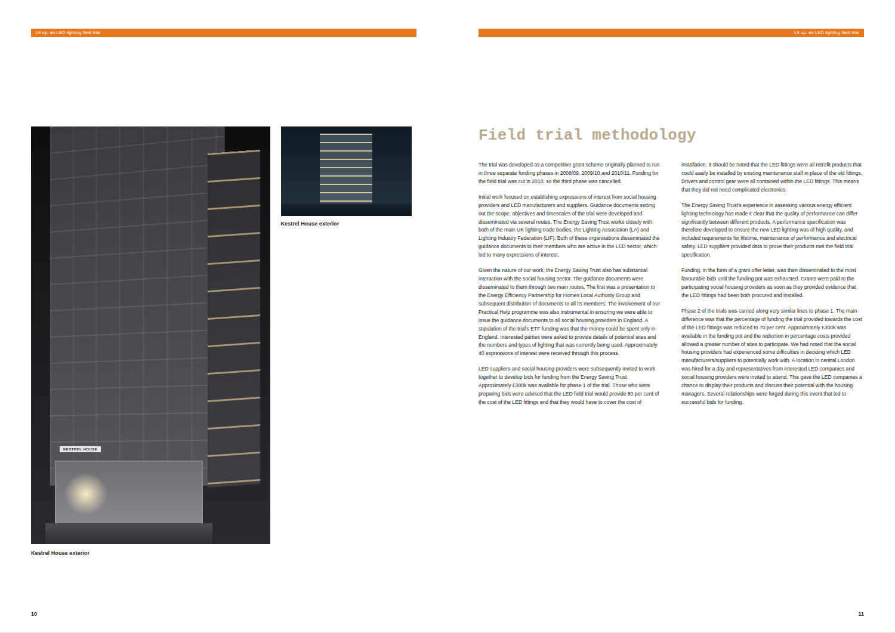Lit up: an LED lighting field trial
KESTREL HOUSE
Kestrel House exterior
Kestrel House exterior
10
Lit up: an LED lighting field trial
Field trial methodology
The trial was developed as a competitive grant scheme originally planned to run in three separate funding phases in 2008/09, 2009/10 and 2010/11. Funding for the field trial was cut in 2010, so the third phase was cancelled.
Initial work focused on establishing expressions of interest from social housing providers and LED manufacturers and suppliers. Guidance documents setting out the scope, objectives and timescales of the trial were developed and disseminated via several routes. The Energy Saving Trust works closely with both of the main UK lighting trade bodies, the Lighting Association (LA) and Lighting Industry Federation (LIF). Both of these organisations disseminated the guidance documents to their members who are active in the LED sector, which led to many expressions of interest.
Given the nature of our work, the Energy Saving Trust also has substantial interaction with the social housing sector. The guidance documents were disseminated to them through two main routes. The first was a presentation to the Energy Efficiency Partnership for Homes Local Authority Group and subsequent distribution of documents to all its members. The involvement of our Practical Help programme was also instrumental in ensuring we were able to issue the guidance documents to all social housing providers in England. A stipulation of the trial's ETF funding was that the money could be spent only in England. Interested parties were asked to provide details of potential sites and the numbers and types of lighting that was currently being used. Approximately 40 expressions of interest were received through this process.
LED suppliers and social housing providers were subsequently invited to work together to develop bids for funding from the Energy Saving Trust. Approximately £300k was available for phase 1 of the trial. Those who were preparing bids were advised that the LED field trial would provide 80 per cent of the cost of the LED fittings and that they would have to cover the cost of installation. It should be noted that the LED fittings were all retrofit products that could easily be installed by existing maintenance staff in place of the old fittings. Drivers and control gear were all contained within the LED fittings. This means that they did not need complicated electronics.
The Energy Saving Trust's experience in assessing various energy efficient lighting technology has made it clear that the quality of performance can differ significantly between different products. A performance specification was therefore developed to ensure the new LED lighting was of high quality, and included requirements for lifetime, maintenance of performance and electrical safety. LED suppliers provided data to prove their products met the field trial specification.
Funding, in the form of a grant offer letter, was then disseminated to the most favourable bids until the funding pot was exhausted. Grants were paid to the participating social housing providers as soon as they provided evidence that the LED fittings had been both procured and installed.
Phase 2 of the trials was carried along very similar lines to phase 1. The main difference was that the percentage of funding the trial provided towards the cost of the LED fittings was reduced to 70 per cent. Approximately £300k was available in the funding pot and the reduction in percentage costs provided allowed a greater number of sites to participate. We had noted that the social housing providers had experienced some difficulties in deciding which LED manufacturers/suppliers to potentially work with. A location in central London was hired for a day and representatives from interested LED companies and social housing providers were invited to attend. This gave the LED companies a chance to display their products and discuss their potential with the housing managers. Several relationships were forged during this event that led to successful bids for funding.
11